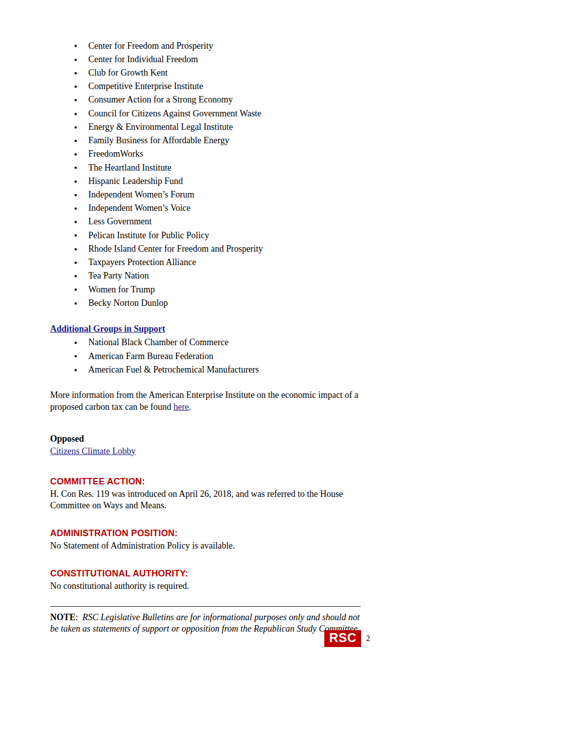Center for Freedom and Prosperity
Center for Individual Freedom
Club for Growth Kent
Competitive Enterprise Institute
Consumer Action for a Strong Economy
Council for Citizens Against Government Waste
Energy & Environmental Legal Institute
Family Business for Affordable Energy
FreedomWorks
The Heartland Institute
Hispanic Leadership Fund
Independent Women’s Forum
Independent Women’s Voice
Less Government
Pelican Institute for Public Policy
Rhode Island Center for Freedom and Prosperity
Taxpayers Protection Alliance
Tea Party Nation
Women for Trump
Becky Norton Dunlop
Additional Groups in Support
National Black Chamber of Commerce
American Farm Bureau Federation
American Fuel & Petrochemical Manufacturers
More information from the American Enterprise Institute on the economic impact of a proposed carbon tax can be found here.
Opposed
Citizens Climate Lobby
COMMITTEE ACTION:
H. Con Res. 119 was introduced on April 26, 2018, and was referred to the House Committee on Ways and Means.
ADMINISTRATION POSITION:
No Statement of Administration Policy is available.
CONSTITUTIONAL AUTHORITY:
No constitutional authority is required.
NOTE: RSC Legislative Bulletins are for informational purposes only and should not be taken as statements of support or opposition from the Republican Study Committee.
RSC 2